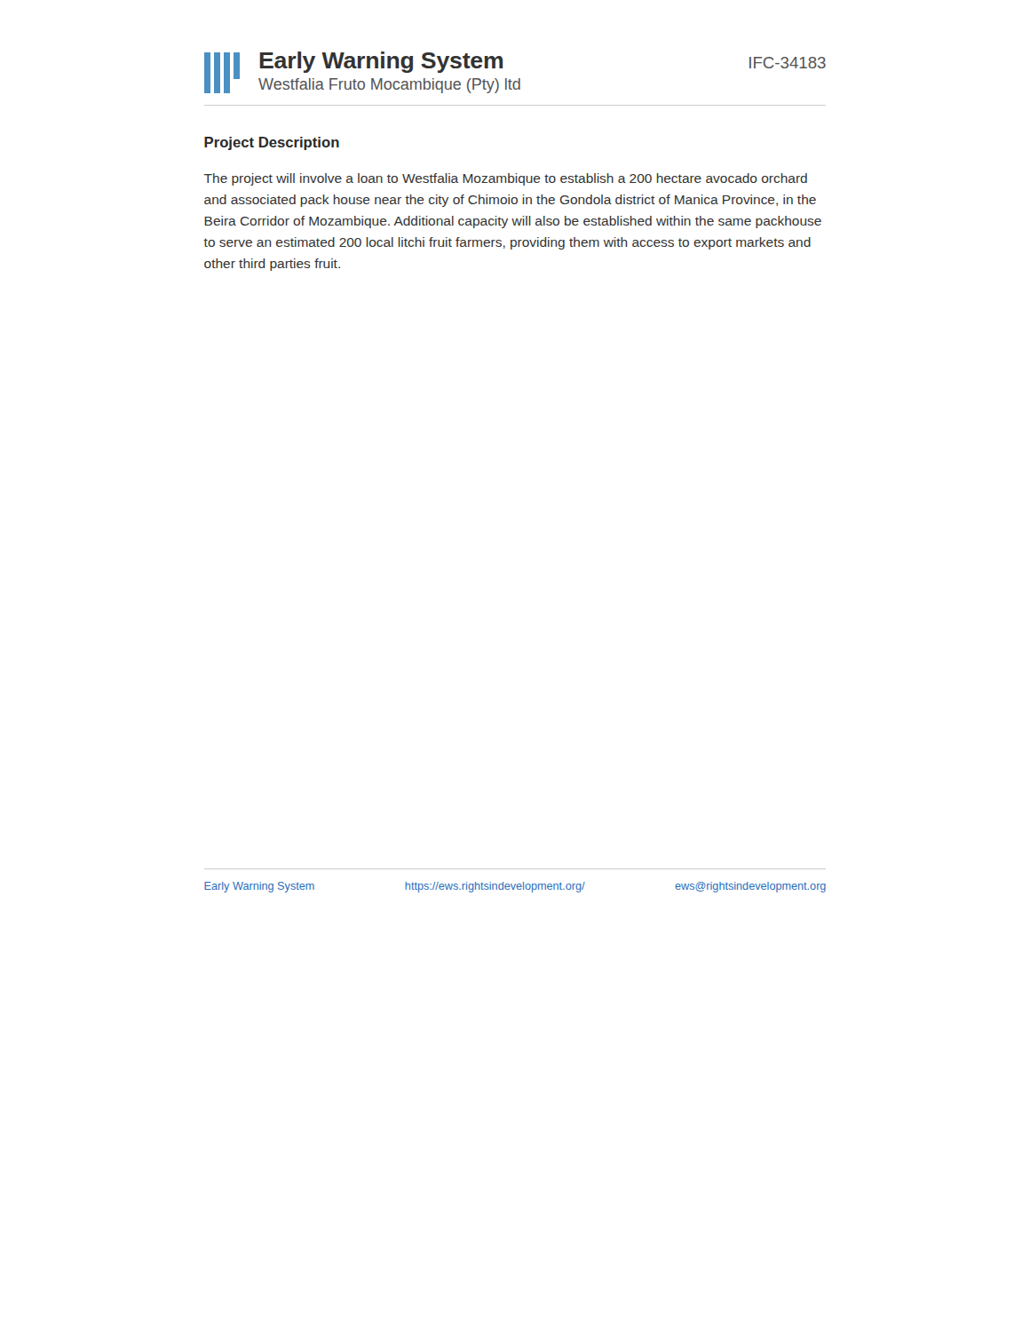Early Warning System
Westfalia Fruto Mocambique (Pty) ltd
IFC-34183
Project Description
The project will involve a loan to Westfalia Mozambique to establish a 200 hectare avocado orchard and associated pack house near the city of Chimoio in the Gondola district of Manica Province, in the Beira Corridor of Mozambique. Additional capacity will also be established within the same packhouse to serve an estimated 200 local litchi fruit farmers, providing them with access to export markets and other third parties fruit.
Early Warning System
https://ews.rightsindevelopment.org/
ews@rightsindevelopment.org